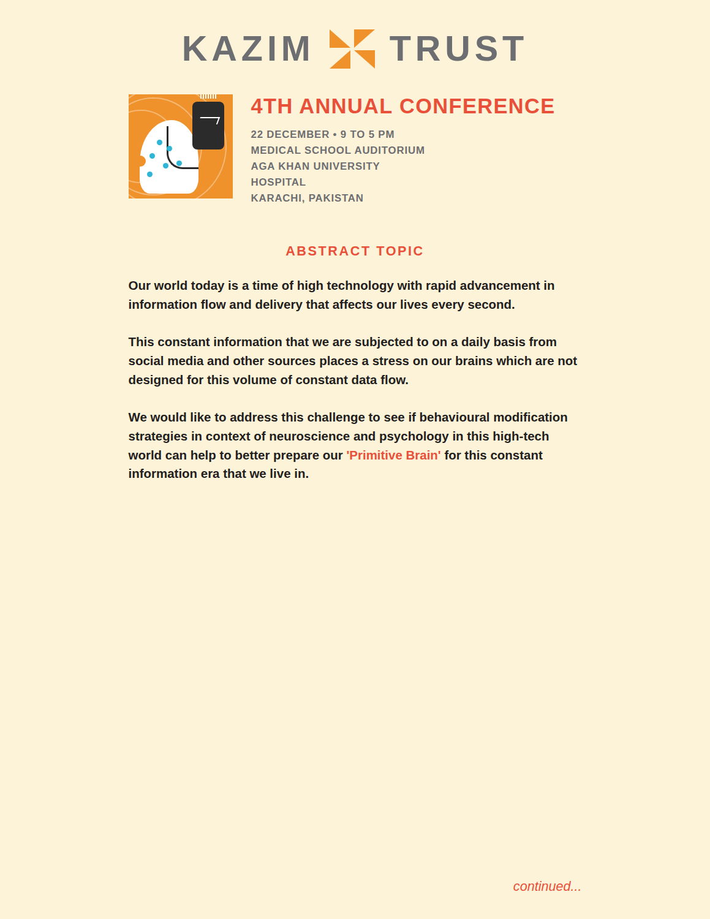KAZIM TRUST
4th Annual Conference
22 December • 9 to 5 PM
Medical School Auditorium
Aga Khan University
Hospital
Karachi, Pakistan
Abstract Topic
Our world today is a time of high technology with rapid advancement in information flow and delivery that affects our lives every second.
This constant information that we are subjected to on a daily basis from social media and other sources places a stress on our brains which are not designed for this volume of constant data flow.
We would like to address this challenge to see if behavioural modification strategies in context of neuroscience and psychology in this high-tech world can help to better prepare our 'Primitive Brain' for this constant information era that we live in.
continued...